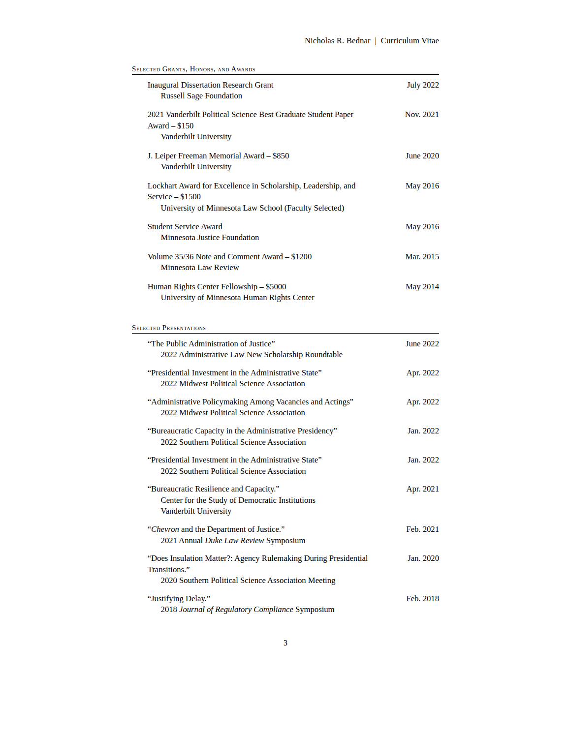Nicholas R. Bednar | Curriculum Vitae
Selected Grants, Honors, and Awards
| Inaugural Dissertation Research Grant Russell Sage Foundation | July 2022 |
| 2021 Vanderbilt Political Science Best Graduate Student Paper Award – $150 Vanderbilt University | Nov. 2021 |
| J. Leiper Freeman Memorial Award – $850 Vanderbilt University | June 2020 |
| Lockhart Award for Excellence in Scholarship, Leadership, and Service – $1500 University of Minnesota Law School (Faculty Selected) | May 2016 |
| Student Service Award Minnesota Justice Foundation | May 2016 |
| Volume 35/36 Note and Comment Award – $1200 Minnesota Law Review | Mar. 2015 |
| Human Rights Center Fellowship – $5000 University of Minnesota Human Rights Center | May 2014 |
Selected Presentations
| “The Public Administration of Justice” 2022 Administrative Law New Scholarship Roundtable | June 2022 |
| “Presidential Investment in the Administrative State” 2022 Midwest Political Science Association | Apr. 2022 |
| “Administrative Policymaking Among Vacancies and Actings” 2022 Midwest Political Science Association | Apr. 2022 |
| “Bureaucratic Capacity in the Administrative Presidency” 2022 Southern Political Science Association | Jan. 2022 |
| “Presidential Investment in the Administrative State” 2022 Southern Political Science Association | Jan. 2022 |
| “Bureaucratic Resilience and Capacity.” Center for the Study of Democratic Institutions Vanderbilt University | Apr. 2021 |
| “ Chevron and the Department of Justice.” 2021 Annual Duke Law Review Symposium | Feb. 2021 |
| “Does Insulation Matter?: Agency Rulemaking During Presidential Transitions.” 2020 Southern Political Science Association Meeting | Jan. 2020 |
| “Justifying Delay.” 2018 Journal of Regulatory Compliance Symposium | Feb. 2018 |
3